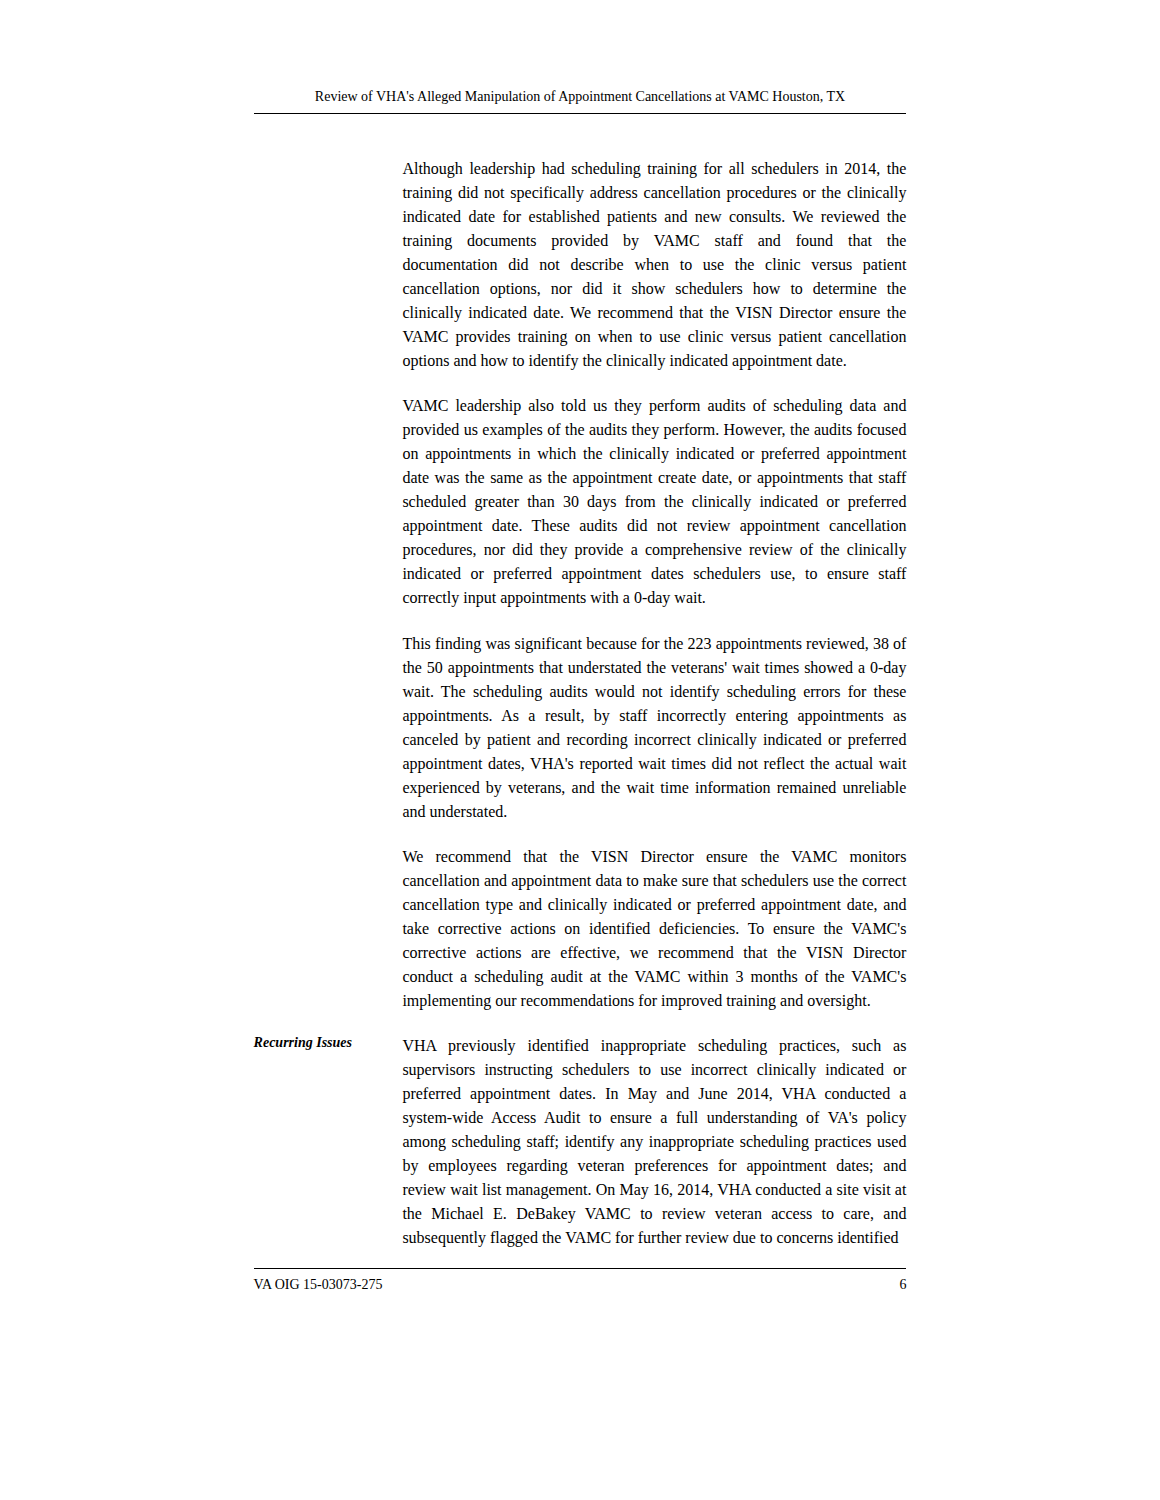Review of VHA's Alleged Manipulation of Appointment Cancellations at VAMC Houston, TX
Although leadership had scheduling training for all schedulers in 2014, the training did not specifically address cancellation procedures or the clinically indicated date for established patients and new consults. We reviewed the training documents provided by VAMC staff and found that the documentation did not describe when to use the clinic versus patient cancellation options, nor did it show schedulers how to determine the clinically indicated date. We recommend that the VISN Director ensure the VAMC provides training on when to use clinic versus patient cancellation options and how to identify the clinically indicated appointment date.
VAMC leadership also told us they perform audits of scheduling data and provided us examples of the audits they perform. However, the audits focused on appointments in which the clinically indicated or preferred appointment date was the same as the appointment create date, or appointments that staff scheduled greater than 30 days from the clinically indicated or preferred appointment date. These audits did not review appointment cancellation procedures, nor did they provide a comprehensive review of the clinically indicated or preferred appointment dates schedulers use, to ensure staff correctly input appointments with a 0-day wait.
This finding was significant because for the 223 appointments reviewed, 38 of the 50 appointments that understated the veterans' wait times showed a 0-day wait. The scheduling audits would not identify scheduling errors for these appointments. As a result, by staff incorrectly entering appointments as canceled by patient and recording incorrect clinically indicated or preferred appointment dates, VHA's reported wait times did not reflect the actual wait experienced by veterans, and the wait time information remained unreliable and understated.
We recommend that the VISN Director ensure the VAMC monitors cancellation and appointment data to make sure that schedulers use the correct cancellation type and clinically indicated or preferred appointment date, and take corrective actions on identified deficiencies. To ensure the VAMC's corrective actions are effective, we recommend that the VISN Director conduct a scheduling audit at the VAMC within 3 months of the VAMC's implementing our recommendations for improved training and oversight.
Recurring Issues
VHA previously identified inappropriate scheduling practices, such as supervisors instructing schedulers to use incorrect clinically indicated or preferred appointment dates. In May and June 2014, VHA conducted a system-wide Access Audit to ensure a full understanding of VA's policy among scheduling staff; identify any inappropriate scheduling practices used by employees regarding veteran preferences for appointment dates; and review wait list management. On May 16, 2014, VHA conducted a site visit at the Michael E. DeBakey VAMC to review veteran access to care, and subsequently flagged the VAMC for further review due to concerns identified
VA OIG 15-03073-275 6